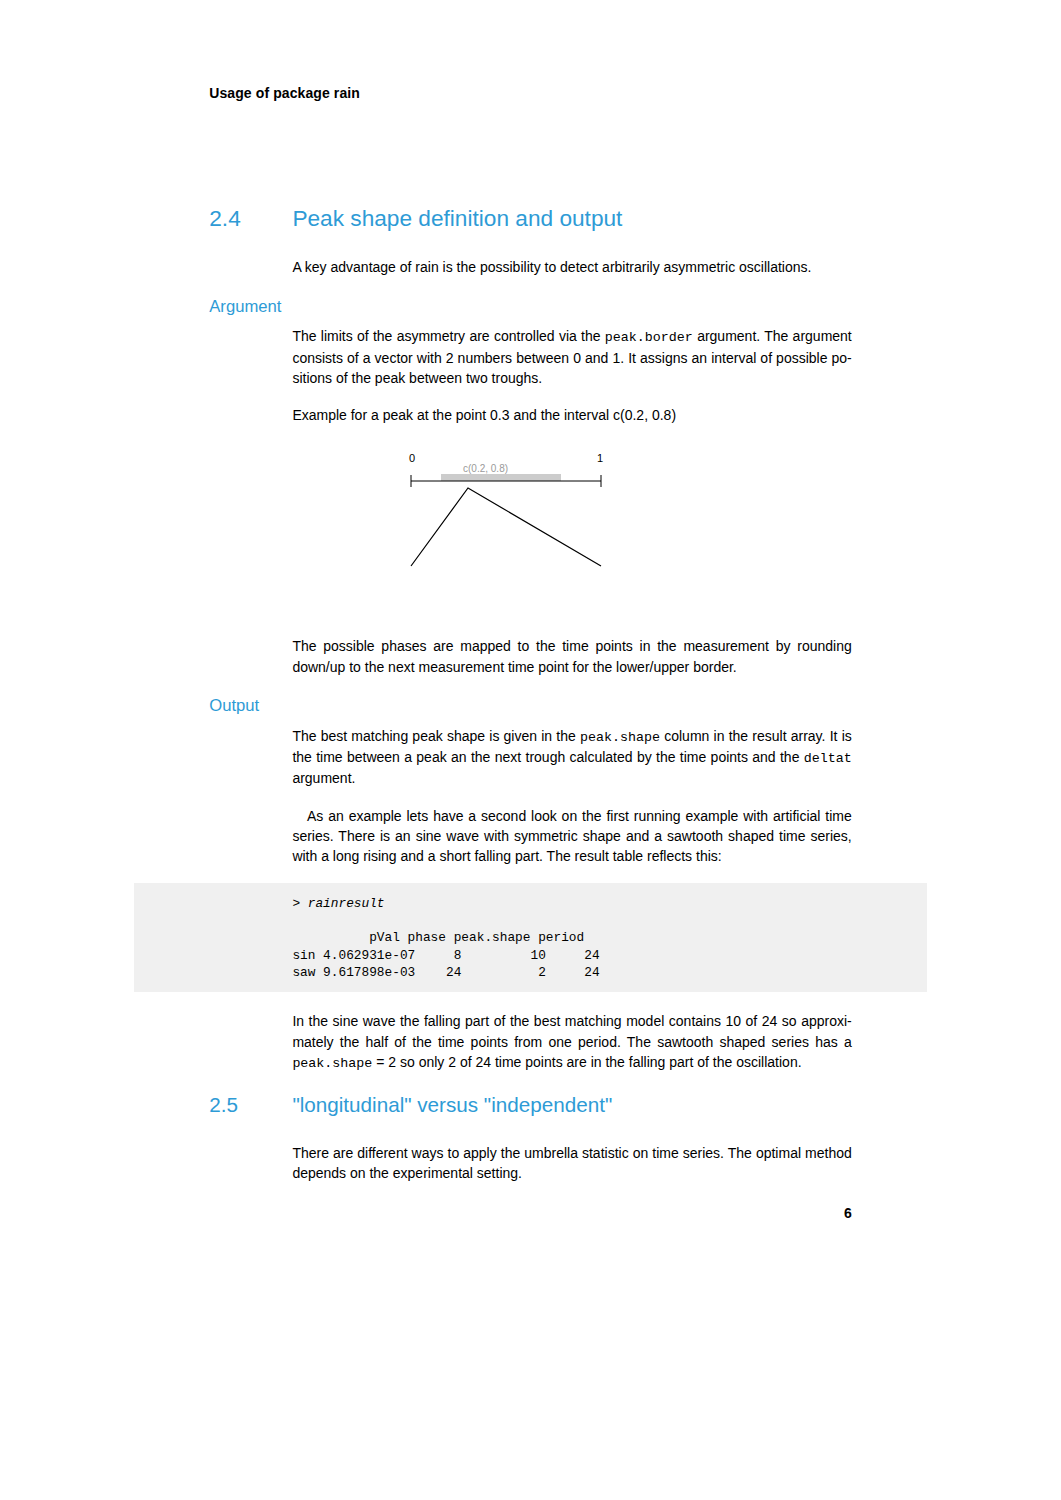Usage of package rain
2.4
Peak shape definition and output
A key advantage of rain is the possibility to detect arbitrarily asymmetric oscillations.
Argument
The limits of the asymmetry are controlled via the peak.border argument. The argument consists of a vector with 2 numbers between 0 and 1. It assigns an interval of possible positions of the peak between two troughs.
Example for a peak at the point 0.3 and the interval c(0.2, 0.8)
0 1 c(0.2, 0.8)
The possible phases are mapped to the time points in the measurement by rounding down/up to the next measurement time point for the lower/upper border.
Output
The best matching peak shape is given in the peak.shape column in the result array. It is the time between a peak an the next trough calculated by the time points and the deltat argument.
As an example lets have a second look on the first running example with artificial time series. There is an sine wave with symmetric shape and a sawtooth shaped time series, with a long rising and a short falling part. The result table reflects this:
> rainresult

          pVal phase peak.shape period
sin 4.062931e-07     8         10     24
saw 9.617898e-03    24          2     24
In the sine wave the falling part of the best matching model contains 10 of 24 so approximately the half of the time points from one period. The sawtooth shaped series has a peak.shape = 2 so only 2 of 24 time points are in the falling part of the oscillation.
2.5
"longitudinal" versus "independent"
There are different ways to apply the umbrella statistic on time series. The optimal method depends on the experimental setting.
6